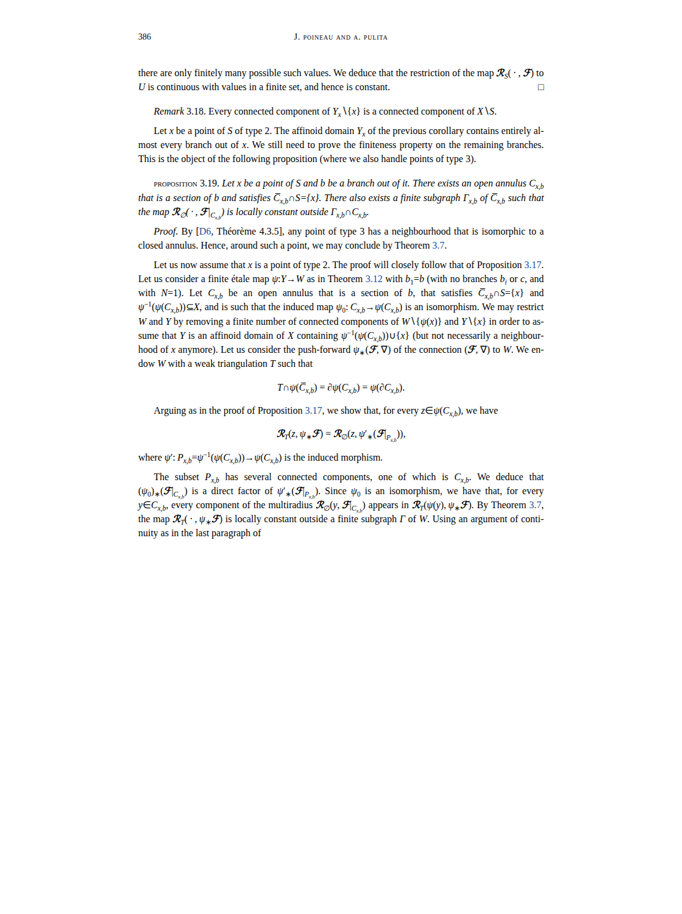386
J. Poineau and A. Pulita
there are only finitely many possible such values. We deduce that the restriction of the map ℛS( · , ℱ) to U is continuous with values in a finite set, and hence is constant.
Remark 3.18. Every connected component of Yx∖{x} is a connected component of X∖S.
Let x be a point of S of type 2. The affinoid domain Yx of the previous corollary contains entirely almost every branch out of x. We still need to prove the finiteness property on the remaining branches. This is the object of the following proposition (where we also handle points of type 3).
Proposition 3.19. Let x be a point of S and b be a branch out of it. There exists an open annulus Cx,b that is a section of b and satisfies C̅x,b∩S={x}. There also exists a finite subgraph Γx,b of C̅x,b such that the map ℛ∅( · , ℱ|Cx,b) is locally constant outside Γx,b∩Cx,b.
Proof. By [D6, Théorème 4.3.5], any point of type 3 has a neighbourhood that is isomorphic to a closed annulus. Hence, around such a point, we may conclude by Theorem 3.7.
Let us now assume that x is a point of type 2. The proof will closely follow that of Proposition 3.17. Let us consider a finite étale map ψ:Y→W as in Theorem 3.12 with b1=b (with no branches bi or c, and with N=1). Let Cx,b be an open annulus that is a section of b, that satisfies C̅x,b∩S={x} and ψ−1(ψ(Cx,b))⊆X, and is such that the induced map ψ0: Cx,b→ψ(Cx,b) is an isomorphism. We may restrict W and Y by removing a finite number of connected components of W∖{ψ(x)} and Y∖{x} in order to assume that Y is an affinoid domain of X containing ψ−1(ψ(Cx,b))∪{x} (but not necessarily a neighbourhood of x anymore). Let us consider the push-forward ψ∗(ℱ, ∇) of the connection (ℱ, ∇) to W. We endow W with a weak triangulation T such that
T∩ψ(C̅x,b) = ∂ψ(Cx,b) = ψ(∂Cx,b).
Arguing as in the proof of Proposition 3.17, we show that, for every z∈ψ(Cx,b), we have
ℛT(z, ψ∗ℱ) = ℛ∅(z, ψ′∗(ℱ|Px,b)),
where ψ′: Px,b=ψ−1(ψ(Cx,b))→ψ(Cx,b) is the induced morphism.
The subset Px,b has several connected components, one of which is Cx,b. We deduce that (ψ0)∗(ℱ|Cx,b) is a direct factor of ψ′∗(ℱ|Px,b). Since ψ0 is an isomorphism, we have that, for every y∈Cx,b, every component of the multiradius ℛ∅(y, ℱ|Cx,b) appears in ℛT(ψ(y), ψ∗ℱ). By Theorem 3.7, the map ℛT( · , ψ∗ℱ) is locally constant outside a finite subgraph Γ of W. Using an argument of continuity as in the last paragraph of